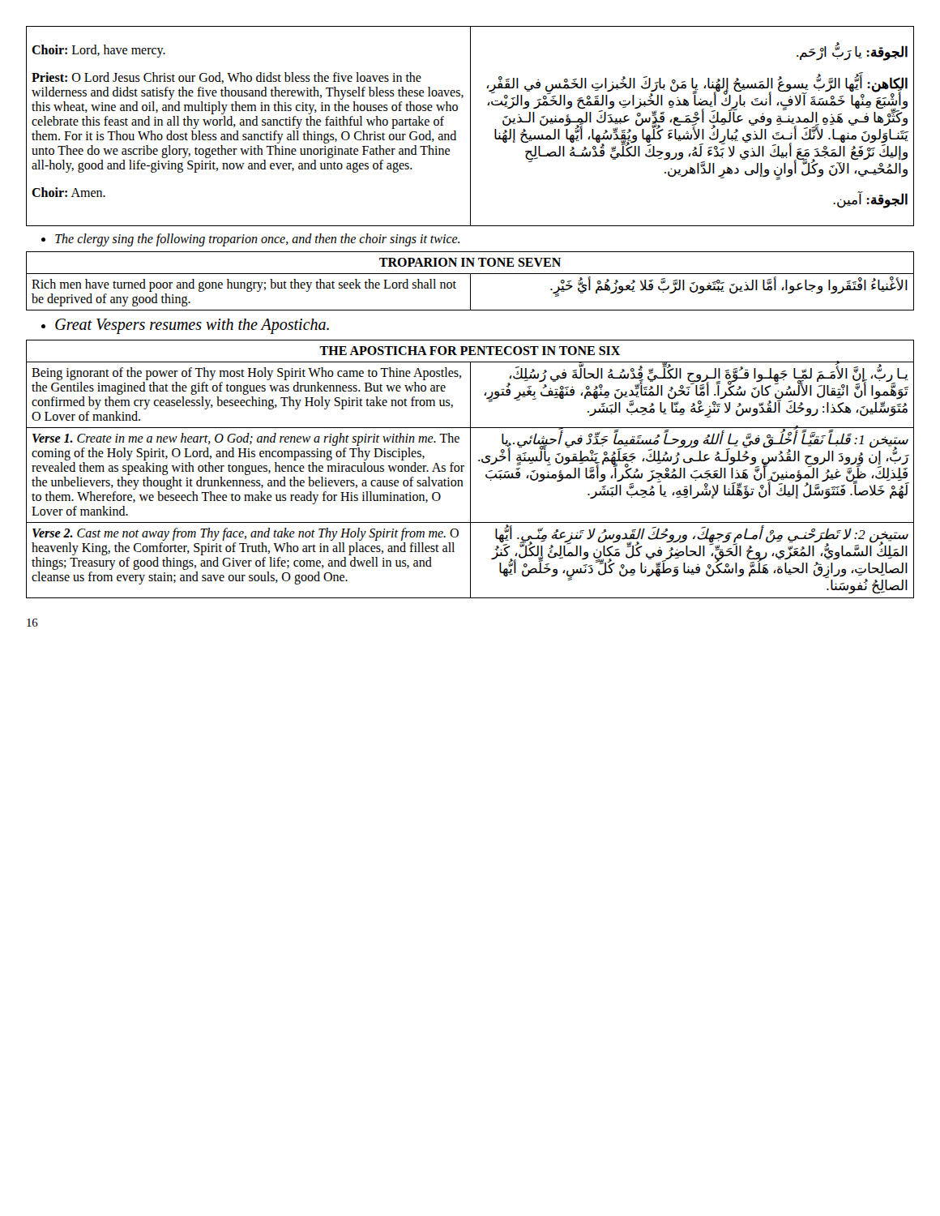| Choir: Lord, have mercy. Priest: O Lord Jesus Christ our God, Who didst bless the five loaves in the wilderness and didst satisfy the five thousand therewith, Thyself bless these loaves, this wheat, wine and oil, and multiply them in this city, in the houses of those who celebrate this feast and in all thy world, and sanctify the faithful who partake of them. For it is Thou Who dost bless and sanctify all things, O Christ our God, and unto Thee do we ascribe glory, together with Thine unoriginate Father and Thine all-holy, good and life-giving Spirit, now and ever, and unto ages of ages. Choir: Amen. | الجوقة: يا رَبُّ ارْحَم. الكاهن: أَيُّها الرَّبُّ يسوعُ المَسيحُ إلهُنا، يا مَنْ بارَكَ الخُبزاتِ الخَمْسِ في القَفْرِ، وأَشْبَعَ مِنْها خَمْسَةَ آلافٍ، أنتَ بارِكْ أيضاً هذهِ الخُبزاتِ والقَمْحَ والخَمْرَ والزَيْت، وكَثِّرْها فـي هَذِهِ المدينـةِ وفي عالَمِكَ أجْمَـع، قَدِّسْ عبيدَكَ المـؤمنينَ الـذينَ يَتَنـاوَلونَ منهـا. لأَنَّكَ أنـتَ الذي يُبارِكُ الأَشياءَ كُلَّها ويُقَدِّسُها، أَيُّها المسيحُ إلهُنا وإليكَ نَرْفَعُ المَجْدَ مَعَ أبيكَ الذي لا بَدْءَ لَهُ، وروحِكَ الكُلِّيِّ قُدْسُـهُ الصـالِحِ والمُحْيـي، الآنَ وكُلَّ أوانٍ وإلى دهرِ الدَّاهرين. الجوقة: آمين. |
The clergy sing the following troparion once, and then the choir sings it twice.
| Troparion in Tone Seven |
| Rich men have turned poor and gone hungry; but they that seek the Lord shall not be deprived of any good thing. | الأغْنياءُ افْتَقَروا وجاعوا، أمَّا الذينَ يَبْتَغونَ الرَّبَّ فَلا يُعوزُهُمْ أيُّ خَيْرٍ. |
Great Vespers resumes with the Aposticha.
| The Aposticha for Pentecost in Tone Six |
| Being ignorant of the power of Thy most Holy Spirit Who came to Thine Apostles, the Gentiles imagined that the gift of tongues was drunkenness. But we who are confirmed by them cry ceaselessly, beseeching, Thy Holy Spirit take not from us, O Lover of mankind. | يـا ربُّ، إنَّ الأُمَـمَ لمّـا جَهِلـوا قـُوَّةَ الـروحِ الكُلِّـيِّ قُدْسُـهُ الحالَّةَ في رُسُلِكَ، تَوَهَّموا أَنَّ انْتِقالَ الأَلْسُنِ كانَ سُكْراً. أمَّا نَحْنُ المُتَأَيِّدينَ مِنْهُمْ، فنَهْتِفُ بِغَيرِ فُتورٍ، مُتَوَسِّلينَ، هكذا: روحُكَ القُدّوسُ لا تَنْزِعْهُ مِنّا يا مُحِبَّ البَشَر. |
| Verse 1. Create in me a new heart, O God; and renew a right spirit within me. The coming of the Holy Spirit, O Lord, and His encompassing of Thy Disciples, revealed them as speaking with other tongues, hence the miraculous wonder. As for the unbelievers, they thought it drunkenness, and the believers, a cause of salvation to them. Wherefore, we beseech Thee to make us ready for His illumination, O Lover of mankind. | ستيخن 1: قَلبـاً نَقيَّـاً أُخْلُـقْ فيَّ يـا أللهُ وروحـاً مُستَقيماً جَدِّدْ في أَحشائي. يا رَبُّ، إن وُرودَ الروحِ القُدُسِ وحُلولَـهُ علـى رُسُلِكَ، جَعَلَهُمْ يَنْطِقونَ بِأَلْسِنَةٍ أُخْرى. فَلِذلِكَ، ظَنَّ غيرُ المؤمنينَ أَنَّ هَذا العَجَبَ المُعْجِزَ سُكْراً، وأَمَّا المؤمنونَ، فَسَبَبَ لَهُمْ خَلاصاً. فَنَتَوَسَّلُ إليكَ أَنْ تؤَهِّلَنا لإشْراقِهِ، يا مُحِبَّ البَشَر. |
| Verse 2. Cast me not away from Thy face, and take not Thy Holy Spirit from me. O heavenly King, the Comforter, Spirit of Truth, Who art in all places, and fillest all things; Treasury of good things, and Giver of life; come, and dwell in us, and cleanse us from every stain; and save our souls, O good One. | ستيخن 2: لا تَطرَحْنـي مِنْ أمـامِ وَجهِكَ، وروحُكَ القَدوسُ لا تَنزِعهُ مِنّـي. أيُّها المَلِكُ السَّماويُّ، المُعَزّي، روحُ الحَقِّ، الحاضِرُ في كُلِّ مَكانٍ والمالِئُ الكُلَّ، كَنزُ الصالِحاتِ، ورازِقُ الحياة، هَلُمَّ واسْكُنْ فينا وَطَهِّرنا مِنْ كُلِّ دَنَسٍ، وخَلِّصْ أيُّها الصالِحُ نُفوسَنا. |
16